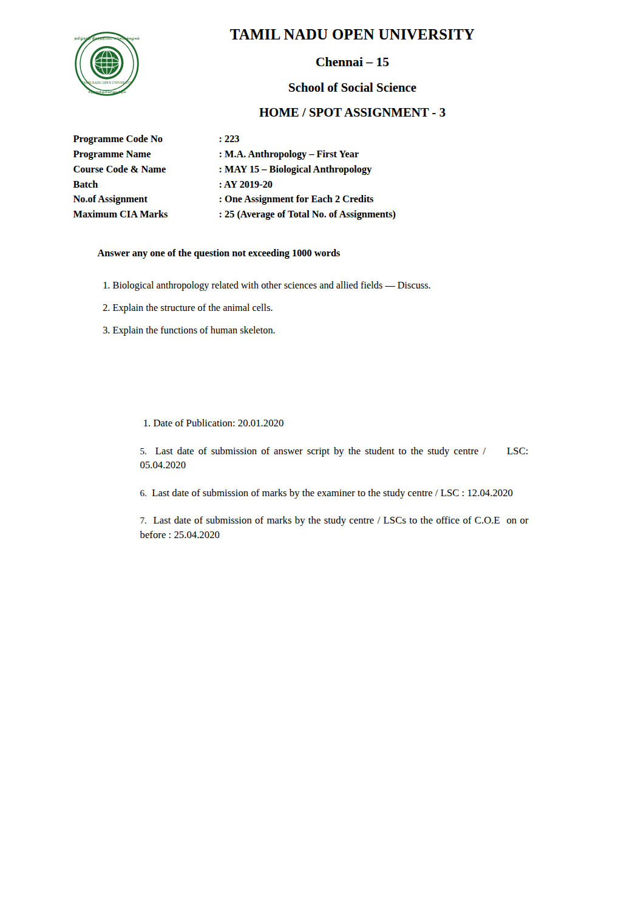தமிழ்நாடு திறந்தநிலைப் பல்கலைக்கழகம் கற்றலுக்கும் வாழ்வுக்கும் TAMILNADU OPEN UNIVERSITY
TAMIL NADU OPEN UNIVERSITY
Chennai – 15
School of Social Science
HOME / SPOT ASSIGNMENT - 3
| Programme Code No | : 223 |
| Programme Name | : M.A. Anthropology – First Year |
| Course Code & Name | : MAY 15 – Biological Anthropology |
| Batch | : AY 2019-20 |
| No.of Assignment | : One Assignment for Each 2 Credits |
| Maximum CIA Marks | : 25 (Average of Total No. of Assignments) |
Answer any one of the question not exceeding 1000 words
Biological anthropology related with other sciences and allied fields — Discuss.
Explain the structure of the animal cells.
Explain the functions of human skeleton.
Date of Publication: 20.01.2020
5. Last date of submission of answer script by the student to the study centre / LSC: 05.04.2020
6. Last date of submission of marks by the examiner to the study centre / LSC : 12.04.2020
7. Last date of submission of marks by the study centre / LSCs to the office of C.O.E on or before : 25.04.2020